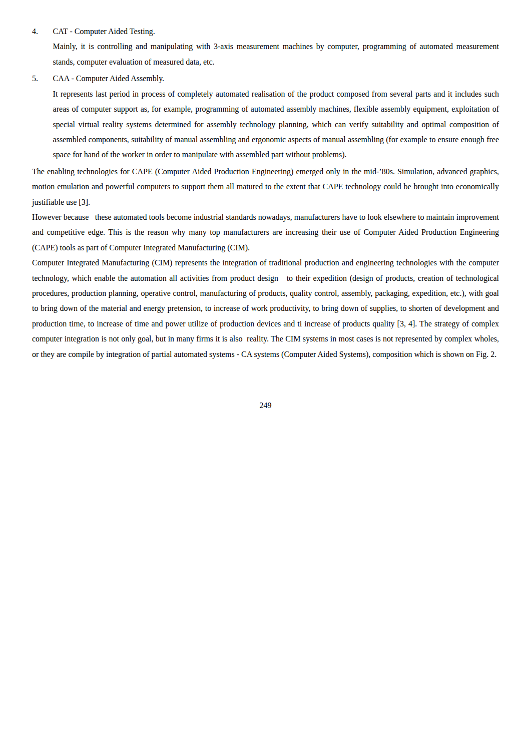4.
CAT - Computer Aided Testing.
Mainly, it is controlling and manipulating with 3-axis measurement machines by computer, programming of automated measurement stands, computer evaluation of measured data, etc.
5.
CAA - Computer Aided Assembly.
It represents last period in process of completely automated realisation of the product composed from several parts and it includes such areas of computer support as, for example, programming of automated assembly machines, flexible assembly equipment, exploitation of special virtual reality systems determined for assembly technology planning, which can verify suitability and optimal composition of assembled components, suitability of manual assembling and ergonomic aspects of manual assembling (for example to ensure enough free space for hand of the worker in order to manipulate with assembled part without problems).
The enabling technologies for CAPE (Computer Aided Production Engineering) emerged only in the mid-’80s. Simulation, advanced graphics, motion emulation and powerful computers to support them all matured to the extent that CAPE technology could be brought into economically justifiable use [3].
However because these automated tools become industrial standards nowadays, manufacturers have to look elsewhere to maintain improvement and competitive edge. This is the reason why many top manufacturers are increasing their use of Computer Aided Production Engineering (CAPE) tools as part of Computer Integrated Manufacturing (CIM).
Computer Integrated Manufacturing (CIM) represents the integration of traditional production and engineering technologies with the computer technology, which enable the automation all activities from product design to their expedition (design of products, creation of technological procedures, production planning, operative control, manufacturing of products, quality control, assembly, packaging, expedition, etc.), with goal to bring down of the material and energy pretension, to increase of work productivity, to bring down of supplies, to shorten of development and production time, to increase of time and power utilize of production devices and ti increase of products quality [3, 4]. The strategy of complex computer integration is not only goal, but in many firms it is also reality. The CIM systems in most cases is not represented by complex wholes, or they are compile by integration of partial automated systems - CA systems (Computer Aided Systems), composition which is shown on Fig. 2.
249